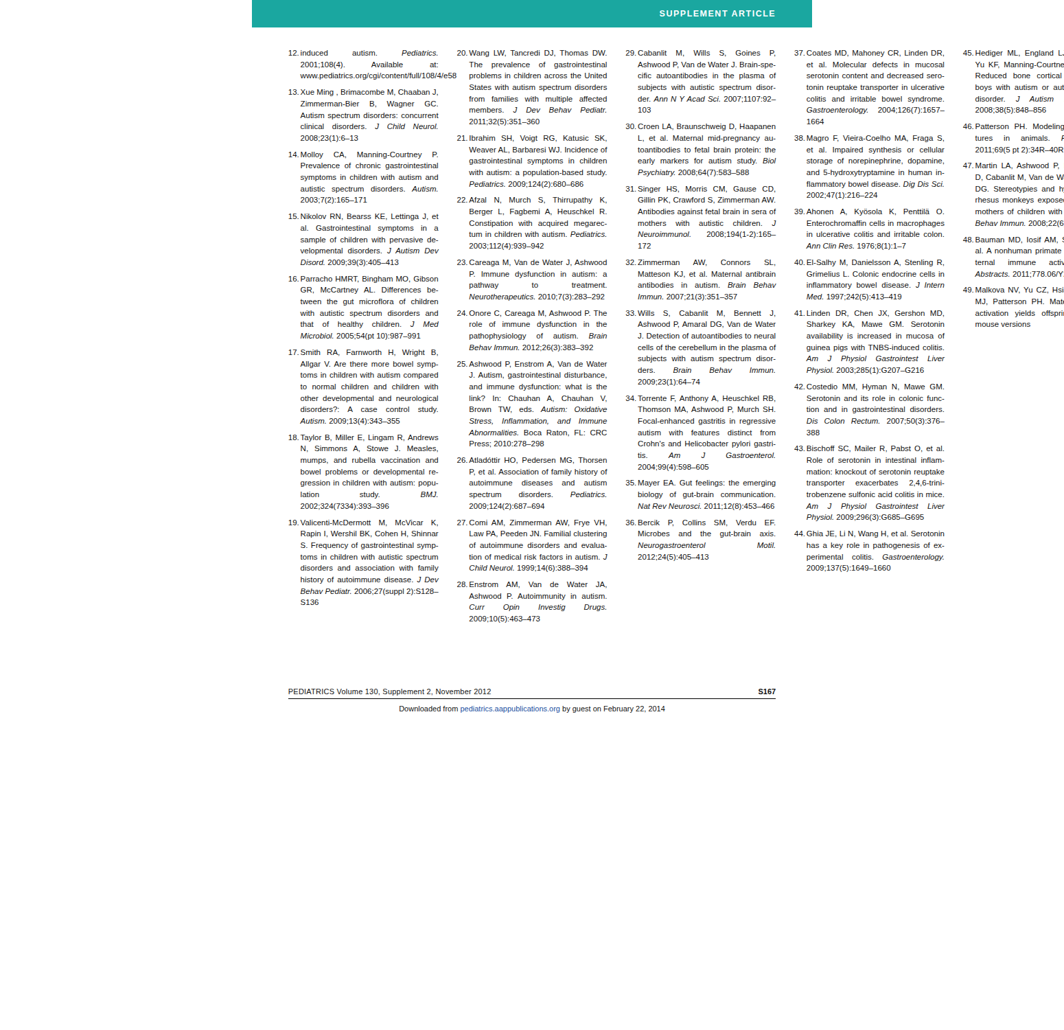Supplement Article
12. induced autism. Pediatrics. 2001;108(4). Available at: www.pediatrics.org/cgi/content/full/108/4/e58
13. Xue Ming , Brimacombe M, Chaaban J, Zimmerman-Bier B, Wagner GC. Autism spectrum disorders: concurrent clinical disorders. J Child Neurol. 2008;23(1):6–13
14. Molloy CA, Manning-Courtney P. Prevalence of chronic gastrointestinal symptoms in children with autism and autistic spectrum disorders. Autism. 2003;7(2):165–171
15. Nikolov RN, Bearss KE, Lettinga J, et al. Gastrointestinal symptoms in a sample of children with pervasive developmental disorders. J Autism Dev Disord. 2009;39(3):405–413
16. Parracho HMRT, Bingham MO, Gibson GR, McCartney AL. Differences between the gut microflora of children with autistic spectrum disorders and that of healthy children. J Med Microbiol. 2005;54(pt 10):987–991
17. Smith RA, Farnworth H, Wright B, Allgar V. Are there more bowel symptoms in children with autism compared to normal children and children with other developmental and neurological disorders?: A case control study. Autism. 2009;13(4):343–355
18. Taylor B, Miller E, Lingam R, Andrews N, Simmons A, Stowe J. Measles, mumps, and rubella vaccination and bowel problems or developmental regression in children with autism: population study. BMJ. 2002;324(7334):393–396
19. Valicenti-McDermott M, McVicar K, Rapin I, Wershil BK, Cohen H, Shinnar S. Frequency of gastrointestinal symptoms in children with autistic spectrum disorders and association with family history of autoimmune disease. J Dev Behav Pediatr. 2006;27(suppl 2):S128–S136
20. Wang LW, Tancredi DJ, Thomas DW. The prevalence of gastrointestinal problems in children across the United States with autism spectrum disorders from families with multiple affected members. J Dev Behav Pediatr. 2011;32(5):351–360
21. Ibrahim SH, Voigt RG, Katusic SK, Weaver AL, Barbaresi WJ. Incidence of gastrointestinal symptoms in children with autism: a population-based study. Pediatrics. 2009;124(2):680–686
22. Afzal N, Murch S, Thirrupathy K, Berger L, Fagbemi A, Heuschkel R. Constipation with acquired megarectum in children with autism. Pediatrics. 2003;112(4):939–942
23. Careaga M, Van de Water J, Ashwood P. Immune dysfunction in autism: a pathway to treatment. Neurotherapeutics. 2010;7(3):283–292
24. Onore C, Careaga M, Ashwood P. The role of immune dysfunction in the pathophysiology of autism. Brain Behav Immun. 2012;26(3):383–392
25. Ashwood P, Enstrom A, Van de Water J. Autism, gastrointestinal disturbance, and immune dysfunction: what is the link? In: Chauhan A, Chauhan V, Brown TW, eds. Autism: Oxidative Stress, Inflammation, and Immune Abnormalities. Boca Raton, FL: CRC Press; 2010:278–298
26. Atladóttir HO, Pedersen MG, Thorsen P, et al. Association of family history of autoimmune diseases and autism spectrum disorders. Pediatrics. 2009;124(2):687–694
27. Comi AM, Zimmerman AW, Frye VH, Law PA, Peeden JN. Familial clustering of autoimmune disorders and evaluation of medical risk factors in autism. J Child Neurol. 1999;14(6):388–394
28. Enstrom AM, Van de Water JA, Ashwood P. Autoimmunity in autism. Curr Opin Investig Drugs. 2009;10(5):463–473
29. Cabanlit M, Wills S, Goines P, Ashwood P, Van de Water J. Brain-specific autoantibodies in the plasma of subjects with autistic spectrum disorder. Ann N Y Acad Sci. 2007;1107:92–103
30. Croen LA, Braunschweig D, Haapanen L, et al. Maternal mid-pregnancy autoantibodies to fetal brain protein: the early markers for autism study. Biol Psychiatry. 2008;64(7):583–588
31. Singer HS, Morris CM, Gause CD, Gillin PK, Crawford S, Zimmerman AW. Antibodies against fetal brain in sera of mothers with autistic children. J Neuroimmunol. 2008;194(1-2):165–172
32. Zimmerman AW, Connors SL, Matteson KJ, et al. Maternal antibrain antibodies in autism. Brain Behav Immun. 2007;21(3):351–357
33. Wills S, Cabanlit M, Bennett J, Ashwood P, Amaral DG, Van de Water J. Detection of autoantibodies to neural cells of the cerebellum in the plasma of subjects with autism spectrum disorders. Brain Behav Immun. 2009;23(1):64–74
34. Torrente F, Anthony A, Heuschkel RB, Thomson MA, Ashwood P, Murch SH. Focal-enhanced gastritis in regressive autism with features distinct from Crohn's and Helicobacter pylori gastritis. Am J Gastroenterol. 2004;99(4):598–605
35. Mayer EA. Gut feelings: the emerging biology of gut-brain communication. Nat Rev Neurosci. 2011;12(8):453–466
36. Bercik P, Collins SM, Verdu EF. Microbes and the gut-brain axis. Neurogastroenterol Motil. 2012;24(5):405–413
37. Coates MD, Mahoney CR, Linden DR, et al. Molecular defects in mucosal serotonin content and decreased serotonin reuptake transporter in ulcerative colitis and irritable bowel syndrome. Gastroenterology. 2004;126(7):1657–1664
38. Magro F, Vieira-Coelho MA, Fraga S, et al. Impaired synthesis or cellular storage of norepinephrine, dopamine, and 5-hydroxytryptamine in human inflammatory bowel disease. Dig Dis Sci. 2002;47(1):216–224
39. Ahonen A, Kyösola K, Penttilä O. Enterochromaffin cells in macrophages in ulcerative colitis and irritable colon. Ann Clin Res. 1976;8(1):1–7
40. El-Salhy M, Danielsson A, Stenling R, Grimelius L. Colonic endocrine cells in inflammatory bowel disease. J Intern Med. 1997;242(5):413–419
41. Linden DR, Chen JX, Gershon MD, Sharkey KA, Mawe GM. Serotonin availability is increased in mucosa of guinea pigs with TNBS-induced colitis. Am J Physiol Gastrointest Liver Physiol. 2003;285(1):G207–G216
42. Costedio MM, Hyman N, Mawe GM. Serotonin and its role in colonic function and in gastrointestinal disorders. Dis Colon Rectum. 2007;50(3):376–388
43. Bischoff SC, Mailer R, Pabst O, et al. Role of serotonin in intestinal inflammation: knockout of serotonin reuptake transporter exacerbates 2,4,6-trinitrobenzene sulfonic acid colitis in mice. Am J Physiol Gastrointest Liver Physiol. 2009;296(3):G685–G695
44. Ghia JE, Li N, Wang H, et al. Serotonin has a key role in pathogenesis of experimental colitis. Gastroenterology. 2009;137(5):1649–1660
45. Hediger ML, England LJ, Molloy CA, Yu KF, Manning-Courtney P, Mills JL. Reduced bone cortical thickness in boys with autism or autism spectrum disorder. J Autism Dev Disord. 2008;38(5):848–856
46. Patterson PH. Modeling autistic features in animals. Pediatr Res. 2011;69(5 pt 2):34R–40R
47. Martin LA, Ashwood P, Braunschweig D, Cabanlit M, Van de Water J, Amaral DG. Stereotypies and hyperactivity in rhesus monkeys exposed to IgG from mothers of children with autism. Brain Behav Immun. 2008;22(6):806–816
48. Bauman MD, Iosif AM, Smith SEP, et al. A nonhuman primate model of maternal immune activation. SFN Abstracts. 2011;778.06/Y29
49. Malkova NV, Yu CZ, Hsiao EY, Moore MJ, Patterson PH. Maternal immune activation yields offspring displaying mouse versions
PEDIATRICS Volume 130, Supplement 2, November 2012
S167
Downloaded from pediatrics.aappublications.org by guest on February 22, 2014